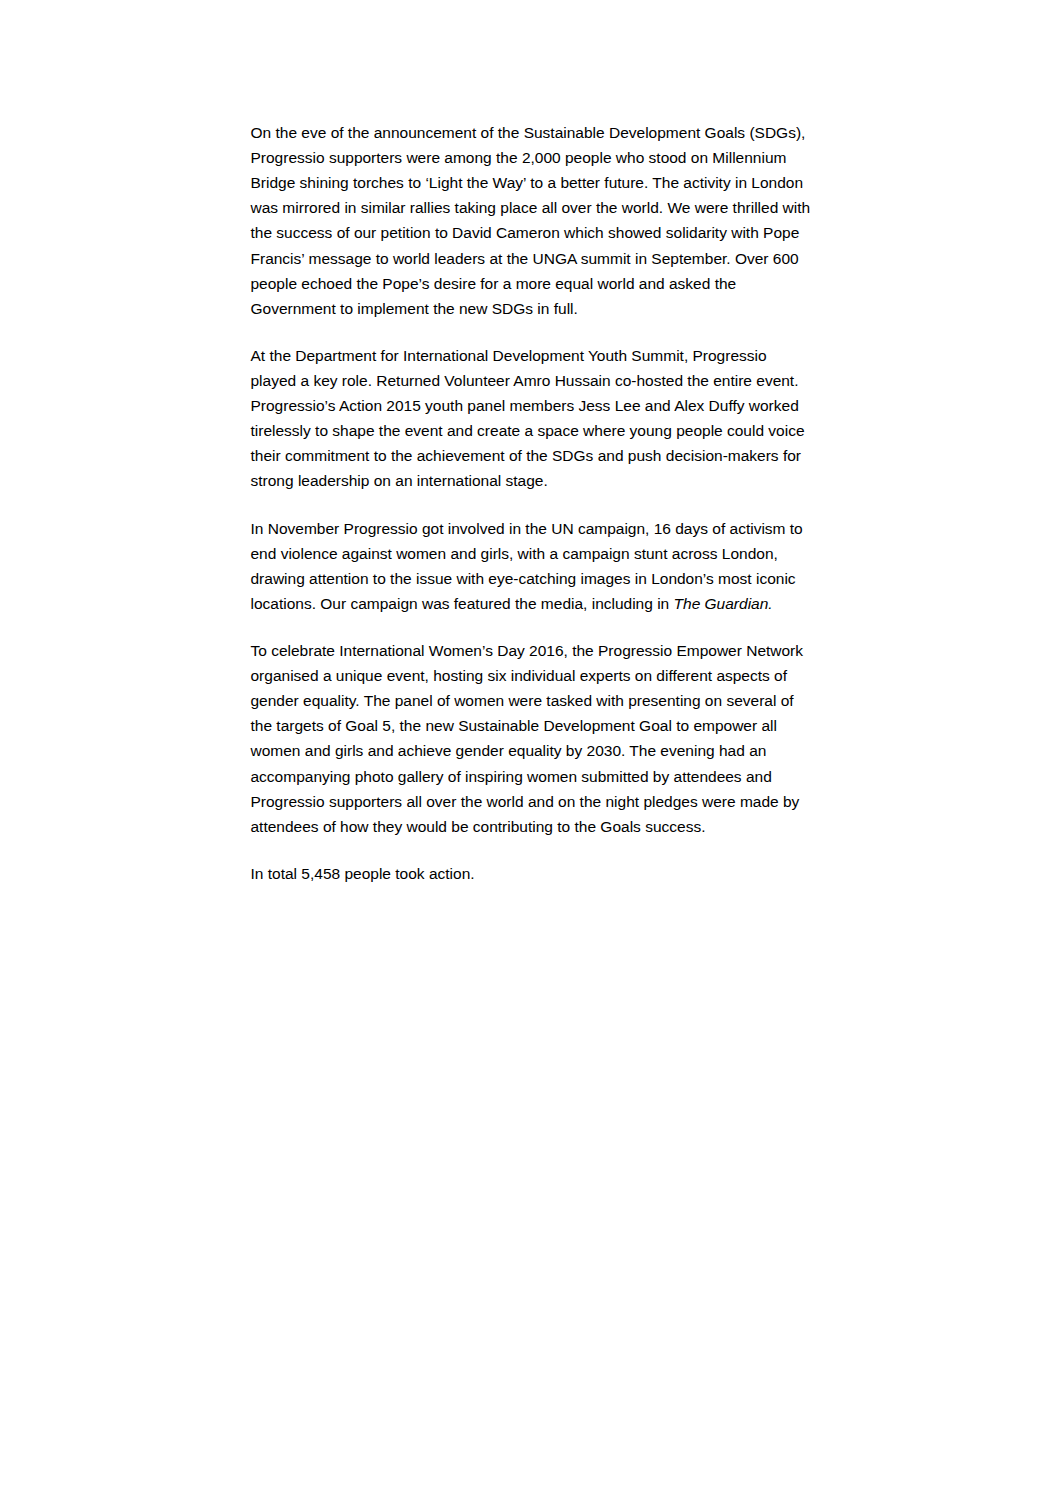On the eve of the announcement of the Sustainable Development Goals (SDGs), Progressio supporters were among the 2,000 people who stood on Millennium Bridge shining torches to ‘Light the Way’ to a better future. The activity in London was mirrored in similar rallies taking place all over the world. We were thrilled with the success of our petition to David Cameron which showed solidarity with Pope Francis’ message to world leaders at the UNGA summit in September. Over 600 people echoed the Pope’s desire for a more equal world and asked the Government to implement the new SDGs in full.
At the Department for International Development Youth Summit, Progressio played a key role. Returned Volunteer Amro Hussain co-hosted the entire event. Progressio’s Action 2015 youth panel members Jess Lee and Alex Duffy worked tirelessly to shape the event and create a space where young people could voice their commitment to the achievement of the SDGs and push decision-makers for strong leadership on an international stage.
In November Progressio got involved in the UN campaign, 16 days of activism to end violence against women and girls, with a campaign stunt across London, drawing attention to the issue with eye-catching images in London’s most iconic locations. Our campaign was featured the media, including in The Guardian.
To celebrate International Women’s Day 2016, the Progressio Empower Network organised a unique event, hosting six individual experts on different aspects of gender equality. The panel of women were tasked with presenting on several of the targets of Goal 5, the new Sustainable Development Goal to empower all women and girls and achieve gender equality by 2030. The evening had an accompanying photo gallery of inspiring women submitted by attendees and Progressio supporters all over the world and on the night pledges were made by attendees of how they would be contributing to the Goals success.
In total 5,458 people took action.